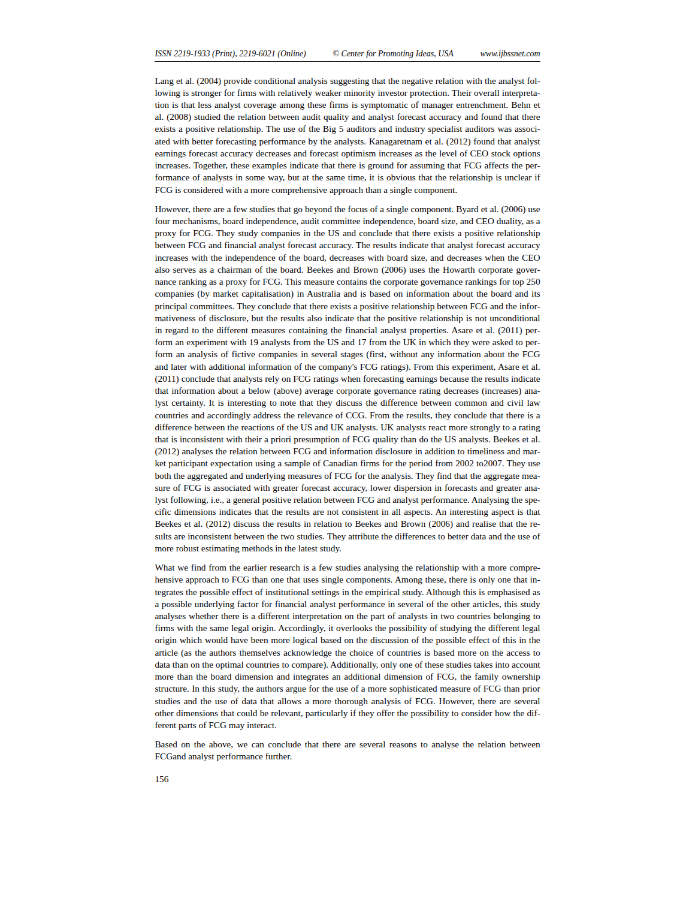ISSN 2219-1933 (Print), 2219-6021 (Online) © Center for Promoting Ideas, USA www.ijbssnet.com
Lang et al. (2004) provide conditional analysis suggesting that the negative relation with the analyst following is stronger for firms with relatively weaker minority investor protection. Their overall interpretation is that less analyst coverage among these firms is symptomatic of manager entrenchment. Behn et al. (2008) studied the relation between audit quality and analyst forecast accuracy and found that there exists a positive relationship. The use of the Big 5 auditors and industry specialist auditors was associated with better forecasting performance by the analysts. Kanagaretnam et al. (2012) found that analyst earnings forecast accuracy decreases and forecast optimism increases as the level of CEO stock options increases. Together, these examples indicate that there is ground for assuming that FCG affects the performance of analysts in some way, but at the same time, it is obvious that the relationship is unclear if FCG is considered with a more comprehensive approach than a single component.
However, there are a few studies that go beyond the focus of a single component. Byard et al. (2006) use four mechanisms, board independence, audit committee independence, board size, and CEO duality, as a proxy for FCG. They study companies in the US and conclude that there exists a positive relationship between FCG and financial analyst forecast accuracy. The results indicate that analyst forecast accuracy increases with the independence of the board, decreases with board size, and decreases when the CEO also serves as a chairman of the board. Beekes and Brown (2006) uses the Howarth corporate governance ranking as a proxy for FCG. This measure contains the corporate governance rankings for top 250 companies (by market capitalisation) in Australia and is based on information about the board and its principal committees. They conclude that there exists a positive relationship between FCG and the informativeness of disclosure, but the results also indicate that the positive relationship is not unconditional in regard to the different measures containing the financial analyst properties. Asare et al. (2011) perform an experiment with 19 analysts from the US and 17 from the UK in which they were asked to perform an analysis of fictive companies in several stages (first, without any information about the FCG and later with additional information of the company's FCG ratings). From this experiment, Asare et al. (2011) conclude that analysts rely on FCG ratings when forecasting earnings because the results indicate that information about a below (above) average corporate governance rating decreases (increases) analyst certainty. It is interesting to note that they discuss the difference between common and civil law countries and accordingly address the relevance of CCG. From the results, they conclude that there is a difference between the reactions of the US and UK analysts. UK analysts react more strongly to a rating that is inconsistent with their a priori presumption of FCG quality than do the US analysts. Beekes et al. (2012) analyses the relation between FCG and information disclosure in addition to timeliness and market participant expectation using a sample of Canadian firms for the period from 2002 to2007. They use both the aggregated and underlying measures of FCG for the analysis. They find that the aggregate measure of FCG is associated with greater forecast accuracy, lower dispersion in forecasts and greater analyst following, i.e., a general positive relation between FCG and analyst performance. Analysing the specific dimensions indicates that the results are not consistent in all aspects. An interesting aspect is that Beekes et al. (2012) discuss the results in relation to Beekes and Brown (2006) and realise that the results are inconsistent between the two studies. They attribute the differences to better data and the use of more robust estimating methods in the latest study.
What we find from the earlier research is a few studies analysing the relationship with a more comprehensive approach to FCG than one that uses single components. Among these, there is only one that integrates the possible effect of institutional settings in the empirical study. Although this is emphasised as a possible underlying factor for financial analyst performance in several of the other articles, this study analyses whether there is a different interpretation on the part of analysts in two countries belonging to firms with the same legal origin. Accordingly, it overlooks the possibility of studying the different legal origin which would have been more logical based on the discussion of the possible effect of this in the article (as the authors themselves acknowledge the choice of countries is based more on the access to data than on the optimal countries to compare). Additionally, only one of these studies takes into account more than the board dimension and integrates an additional dimension of FCG, the family ownership structure. In this study, the authors argue for the use of a more sophisticated measure of FCG than prior studies and the use of data that allows a more thorough analysis of FCG. However, there are several other dimensions that could be relevant, particularly if they offer the possibility to consider how the different parts of FCG may interact.
Based on the above, we can conclude that there are several reasons to analyse the relation between FCGand analyst performance further.
156